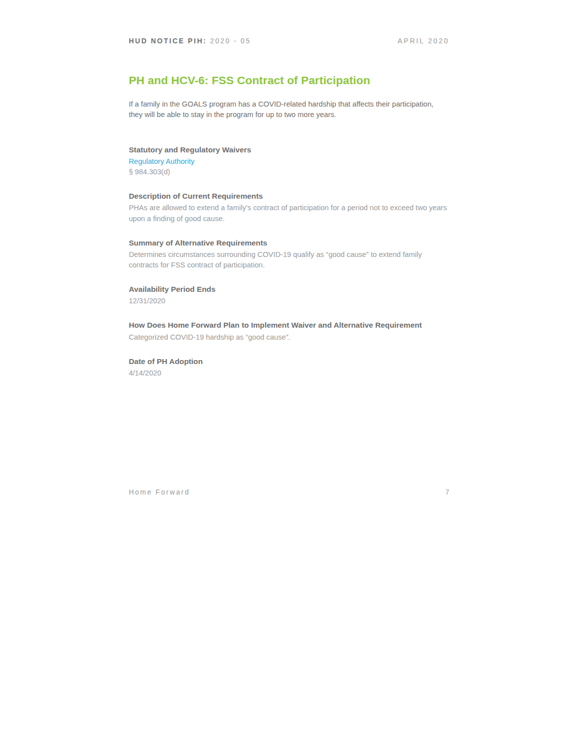HUD NOTICE PIH: 2020 - 05
APRIL 2020
PH and HCV-6: FSS Contract of Participation
If a family in the GOALS program has a COVID-related hardship that affects their participation, they will be able to stay in the program for up to two more years.
Statutory and Regulatory Waivers
Regulatory Authority
§ 984.303(d)
Description of Current Requirements
PHAs are allowed to extend a family’s contract of participation for a period not to exceed two years upon a finding of good cause.
Summary of Alternative Requirements
Determines circumstances surrounding COVID-19 qualify as “good cause” to extend family contracts for FSS contract of participation.
Availability Period Ends
12/31/2020
How Does Home Forward Plan to Implement Waiver and Alternative Requirement
Categorized COVID-19 hardship as “good cause”.
Date of PH Adoption
4/14/2020
Home Forward
7